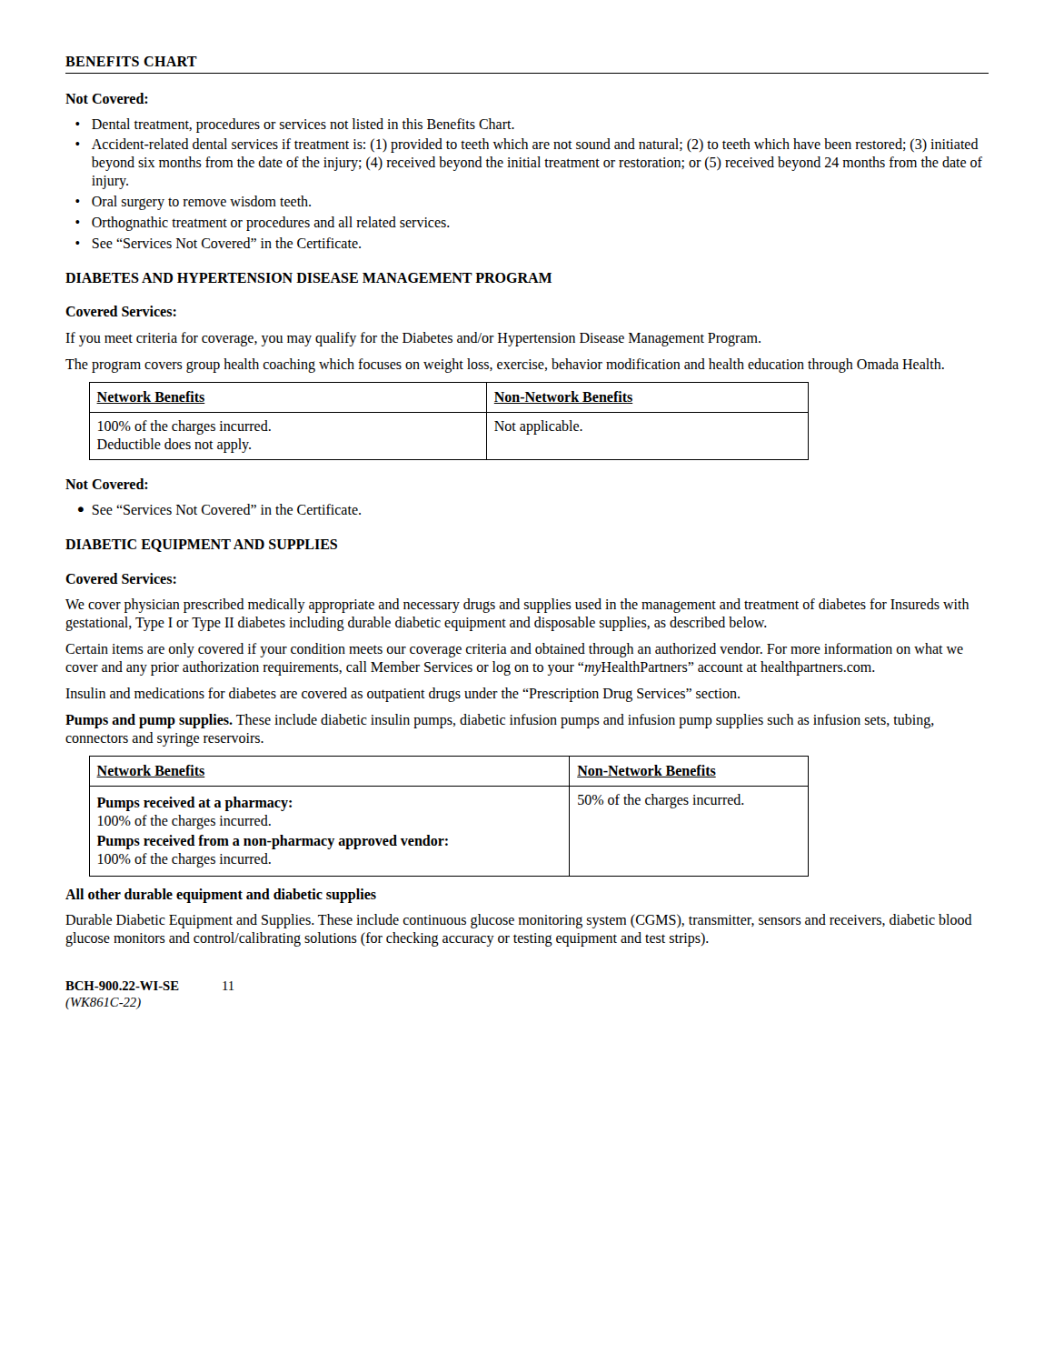BENEFITS CHART
Not Covered:
Dental treatment, procedures or services not listed in this Benefits Chart.
Accident-related dental services if treatment is: (1) provided to teeth which are not sound and natural; (2) to teeth which have been restored; (3) initiated beyond six months from the date of the injury; (4) received beyond the initial treatment or restoration; or (5) received beyond 24 months from the date of injury.
Oral surgery to remove wisdom teeth.
Orthognathic treatment or procedures and all related services.
See “Services Not Covered” in the Certificate.
DIABETES AND HYPERTENSION DISEASE MANAGEMENT PROGRAM
Covered Services:
If you meet criteria for coverage, you may qualify for the Diabetes and/or Hypertension Disease Management Program.
The program covers group health coaching which focuses on weight loss, exercise, behavior modification and health education through Omada Health.
| Network Benefits | Non-Network Benefits |
| --- | --- |
| 100% of the charges incurred. Deductible does not apply. | Not applicable. |
Not Covered:
See “Services Not Covered” in the Certificate.
DIABETIC EQUIPMENT AND SUPPLIES
Covered Services:
We cover physician prescribed medically appropriate and necessary drugs and supplies used in the management and treatment of diabetes for Insureds with gestational, Type I or Type II diabetes including durable diabetic equipment and disposable supplies, as described below.
Certain items are only covered if your condition meets our coverage criteria and obtained through an authorized vendor. For more information on what we cover and any prior authorization requirements, call Member Services or log on to your “my HealthPartners” account at healthpartners.com.
Insulin and medications for diabetes are covered as outpatient drugs under the “Prescription Drug Services” section.
Pumps and pump supplies. These include diabetic insulin pumps, diabetic infusion pumps and infusion pump supplies such as infusion sets, tubing, connectors and syringe reservoirs.
| Network Benefits | Non-Network Benefits |
| --- | --- |
| Pumps received at a pharmacy: 100% of the charges incurred. Pumps received from a non-pharmacy approved vendor: 100% of the charges incurred. | 50% of the charges incurred. |
All other durable equipment and diabetic supplies
Durable Diabetic Equipment and Supplies. These include continuous glucose monitoring system (CGMS), transmitter, sensors and receivers, diabetic blood glucose monitors and control/calibrating solutions (for checking accuracy or testing equipment and test strips).
BCH-900.22-WI-SE
(WK861C-22)
11